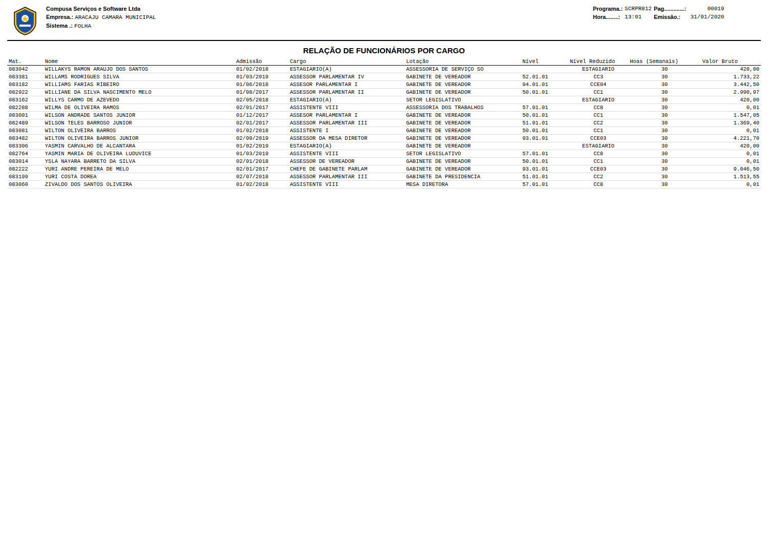Compusa Serviços e Software Ltda
Empresa.: ARACAJU CAMARA MUNICIPAL
Sistema .: FOLHA
| Programa.: | SCRPR812 | Pag.............: | 00019 |
| Hora........: | 13:01 | Emissão.: | 31/01/2020 |
RELAÇÃO DE FUNCIONÁRIOS POR CARGO
| Mat. | Nome | Admissão | Cargo | Lotação | Nível | Nível Reduzido | Hoas (Semanais) | Valor Bruto |
| --- | --- | --- | --- | --- | --- | --- | --- | --- |
| 083042 | WILLAKYS RAMON ARAUJO DOS SANTOS | 01/02/2018 | ESTAGIARIO(A) | ASSESSORIA DE SERVIÇO SO | | ESTAGIARIO | 30 | 420,00 |
| 083381 | WILLAMS RODRIGUES SILVA | 01/03/2019 | ASSESSOR PARLAMENTAR IV | GABINETE DE VEREADOR | 52.01.01 | CC3 | 30 | 1.733,22 |
| 083182 | WILLIAMS FARIAS RIBEIRO | 01/06/2018 | ASSESOR PARLAMENTAR I | GABINETE DE VEREADOR | 94.01.01 | CCE04 | 30 | 3.442,50 |
| 082922 | WILLIANE DA SILVA NASCIMENTO MELO | 01/08/2017 | ASSESSOR PARLAMENTAR II | GABINETE DE VEREADOR | 50.01.01 | CC1 | 30 | 2.990,97 |
| 083162 | WILLYS CARMO DE AZEVEDO | 02/05/2018 | ESTAGIARIO(A) | SETOR LEGISLATIVO | | ESTAGIARIO | 30 | 420,00 |
| 082288 | WILMA DE OLIVEIRA RAMOS | 02/01/2017 | ASSISTENTE VIII | ASSESSORIA DOS TRABALHOS | 57.01.01 | CC8 | 30 | 0,01 |
| 083001 | WILSON ANDRADE SANTOS JUNIOR | 01/12/2017 | ASSESOR PARLAMENTAR I | GABINETE DE VEREADOR | 50.01.01 | CC1 | 30 | 1.547,05 |
| 082489 | WILSON TELES BARROSO JUNIOR | 02/01/2017 | ASSESSOR PARLAMENTAR III | GABINETE DE VEREADOR | 51.01.01 | CC2 | 30 | 1.369,40 |
| 083081 | WILTON OLIVEIRA BARROS | 01/02/2018 | ASSISTENTE I | GABINETE DE VEREADOR | 50.01.01 | CC1 | 30 | 0,01 |
| 083482 | WILTON OLIVEIRA BARROS JUNIOR | 02/09/2019 | ASSESSOR DA MESA DIRETOR | GABINETE DE VEREADOR | 93.01.01 | CCE03 | 30 | 4.221,70 |
| 083306 | YASMIN CARVALHO DE ALCANTARA | 01/02/2019 | ESTAGIARIO(A) | GABINETE DE VEREADOR | | ESTAGIARIO | 30 | 420,00 |
| 082764 | YASMIN MARIA DE OLIVEIRA LUDUVICE | 01/03/2019 | ASSISTENTE VIII | SETOR LEGISLATIVO | 57.01.01 | CC8 | 30 | 0,01 |
| 083014 | YSLA NAYARA BARRETO DA SILVA | 02/01/2018 | ASSESSOR DE VEREADOR | GABINETE DE VEREADOR | 50.01.01 | CC1 | 30 | 0,01 |
| 082222 | YURI ANDRE PEREIRA DE MELO | 02/01/2017 | CHEFE DE GABINETE PARLAM | GABINETE DE VEREADOR | 93.01.01 | CCE03 | 30 | 9.046,50 |
| 083199 | YURI COSTA DOREA | 02/07/2018 | ASSESSOR PARLAMENTAR III | GABINETE DA PRESIDENCIA | 51.01.01 | CC2 | 30 | 1.513,55 |
| 083060 | ZIVALDO DOS SANTOS OLIVEIRA | 01/02/2018 | ASSISTENTE VIII | MESA DIRETORA | 57.01.01 | CC8 | 30 | 0,01 |